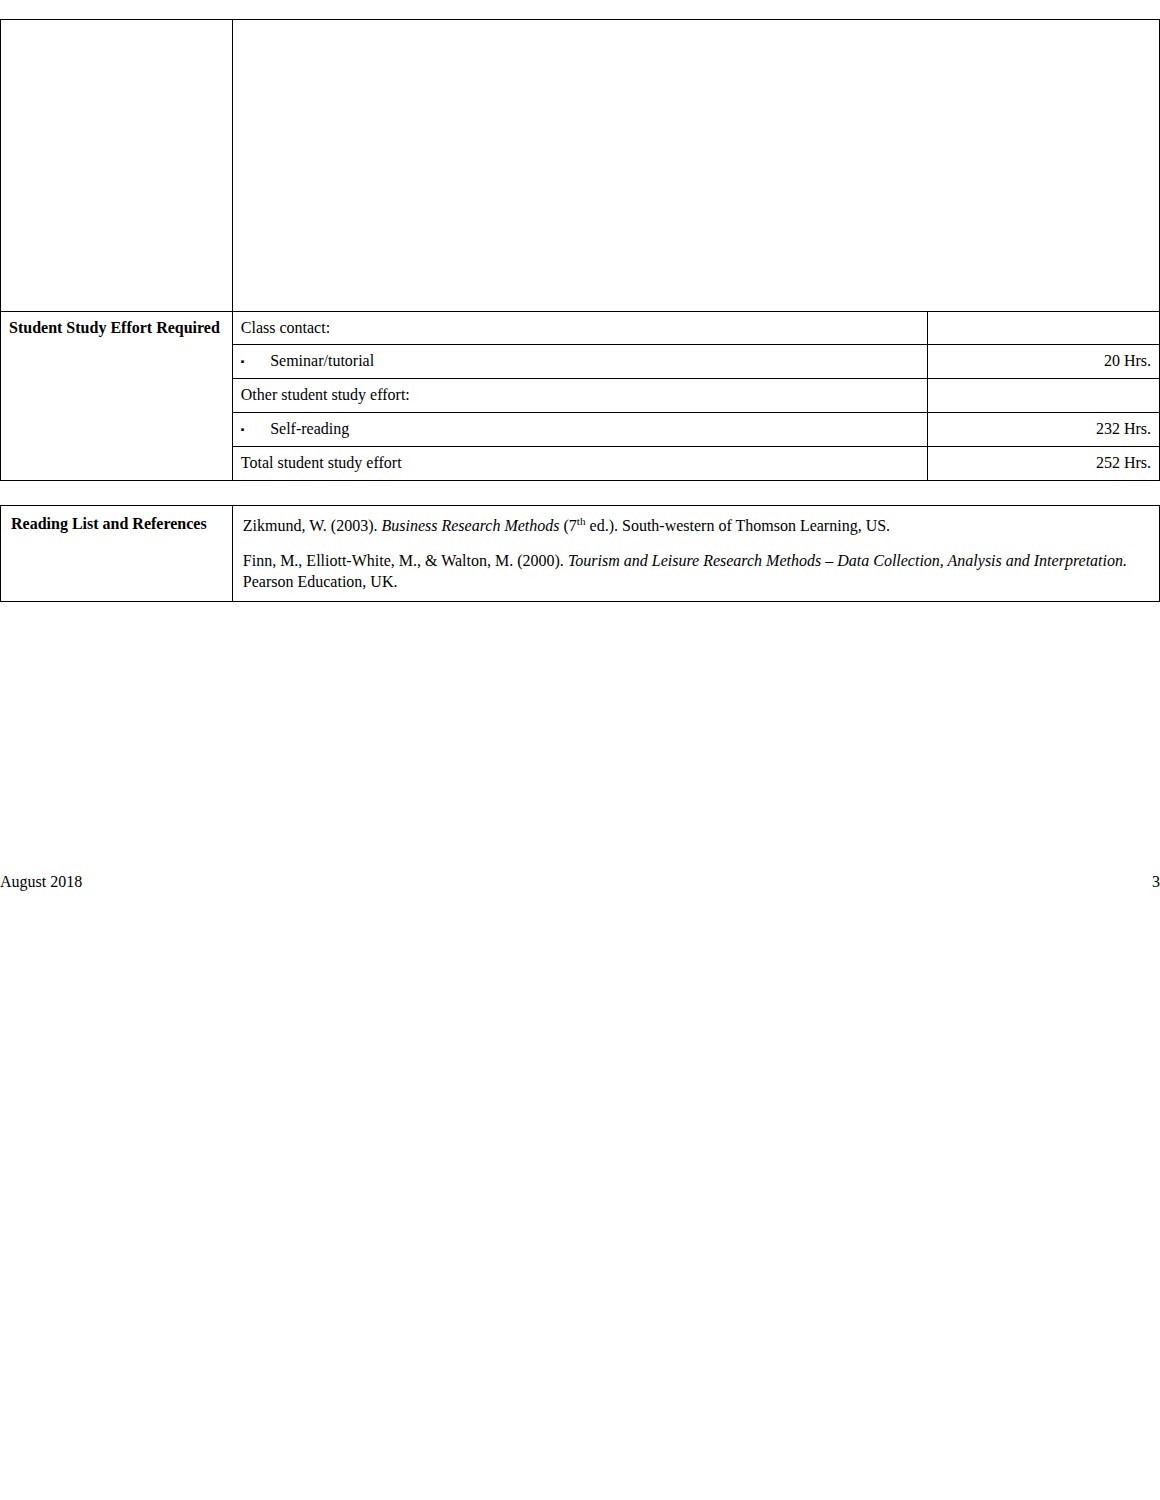| Student Study Effort Required | Class contact: | |
| ▪ Seminar/tutorial | 20 Hrs. |
| Other student study effort: | |
| ▪ Self-reading | 232 Hrs. |
| Total student study effort | 252 Hrs. |
| Reading List and References | Zikmund, W. (2003). Business Research Methods (7 th ed.). South-western of Thomson Learning, US. Finn, M., Elliott-White, M., & Walton, M. (2000). Tourism and Leisure Research Methods – Data Collection, Analysis and Interpretation. Pearson Education, UK. |
August 2018
3